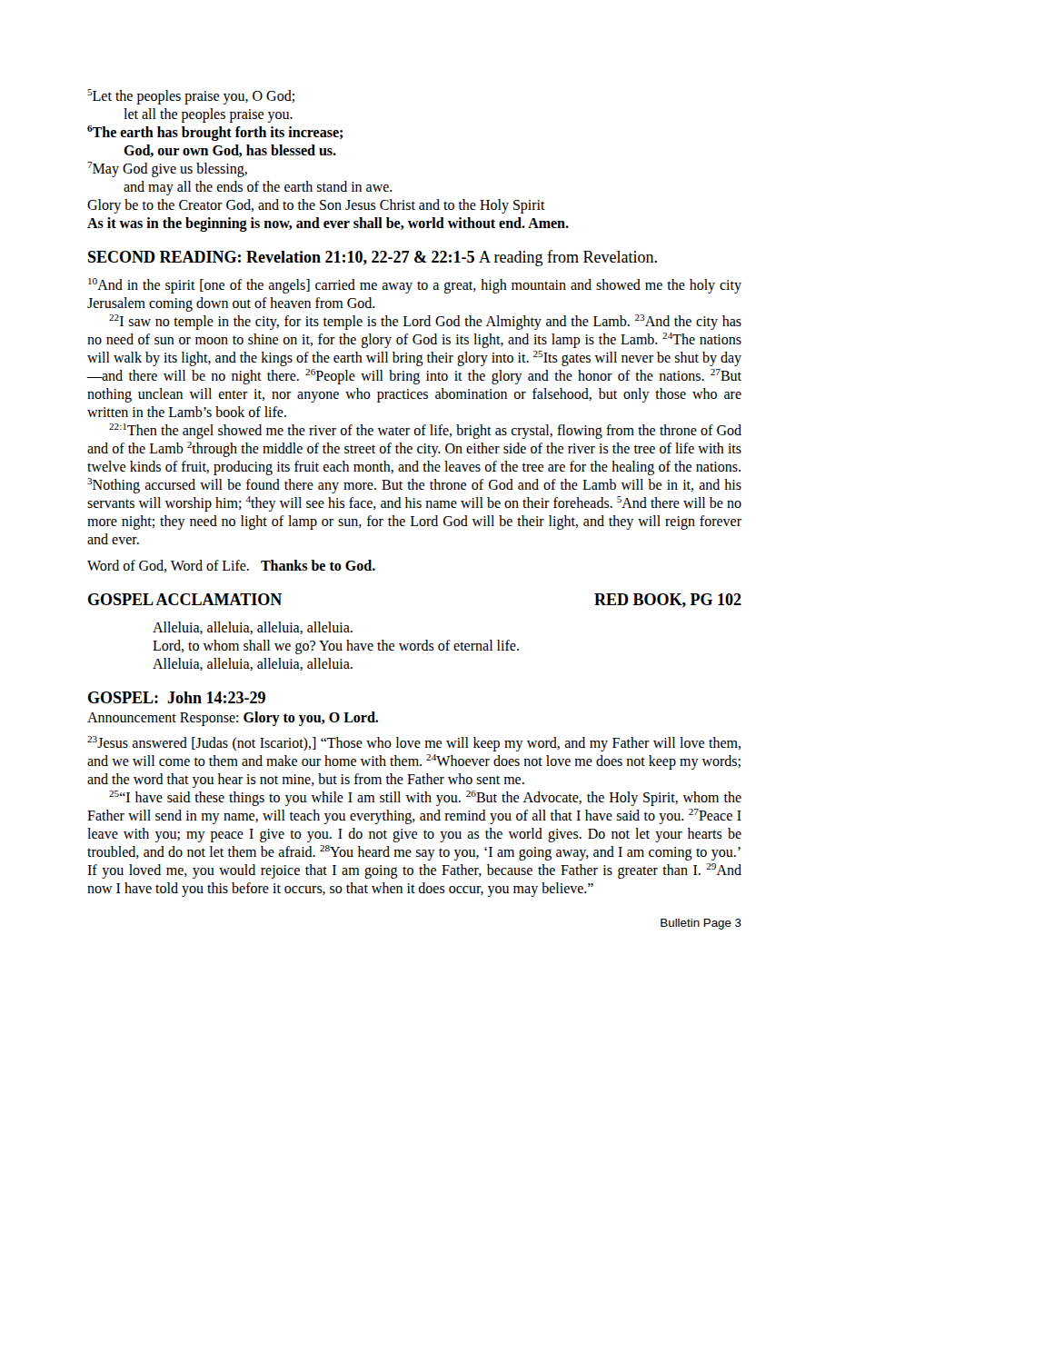5Let the peoples praise you, O God;
let all the peoples praise you.
6The earth has brought forth its increase;
God, our own God, has blessed us.
7May God give us blessing,
and may all the ends of the earth stand in awe.
Glory be to the Creator God, and to the Son Jesus Christ and to the Holy Spirit
As it was in the beginning is now, and ever shall be, world without end. Amen.
SECOND READING: Revelation 21:10, 22-27 & 22:1-5 A reading from Revelation.
10And in the spirit [one of the angels] carried me away to a great, high mountain and showed me the holy city Jerusalem coming down out of heaven from God.
22I saw no temple in the city, for its temple is the Lord God the Almighty and the Lamb. 23And the city has no need of sun or moon to shine on it, for the glory of God is its light, and its lamp is the Lamb. 24The nations will walk by its light, and the kings of the earth will bring their glory into it. 25Its gates will never be shut by day—and there will be no night there. 26People will bring into it the glory and the honor of the nations. 27But nothing unclean will enter it, nor anyone who practices abomination or falsehood, but only those who are written in the Lamb’s book of life.
22:1Then the angel showed me the river of the water of life, bright as crystal, flowing from the throne of God and of the Lamb 2through the middle of the street of the city. On either side of the river is the tree of life with its twelve kinds of fruit, producing its fruit each month, and the leaves of the tree are for the healing of the nations. 3Nothing accursed will be found there any more. But the throne of God and of the Lamb will be in it, and his servants will worship him; 4they will see his face, and his name will be on their foreheads. 5And there will be no more night; they need no light of lamp or sun, for the Lord God will be their light, and they will reign forever and ever.
Word of God, Word of Life. Thanks be to God.
GOSPEL ACCLAMATION RED BOOK, PG 102
Alleluia, alleluia, alleluia, alleluia.
Lord, to whom shall we go? You have the words of eternal life.
Alleluia, alleluia, alleluia, alleluia.
GOSPEL: John 14:23-29
Announcement Response: Glory to you, O Lord.
23Jesus answered [Judas (not Iscariot),] “Those who love me will keep my word, and my Father will love them, and we will come to them and make our home with them. 24Whoever does not love me does not keep my words; and the word that you hear is not mine, but is from the Father who sent me.
25“I have said these things to you while I am still with you. 26But the Advocate, the Holy Spirit, whom the Father will send in my name, will teach you everything, and remind you of all that I have said to you. 27Peace I leave with you; my peace I give to you. I do not give to you as the world gives. Do not let your hearts be troubled, and do not let them be afraid. 28You heard me say to you, ‘I am going away, and I am coming to you.’ If you loved me, you would rejoice that I am going to the Father, because the Father is greater than I. 29And now I have told you this before it occurs, so that when it does occur, you may believe.”
Bulletin Page 3